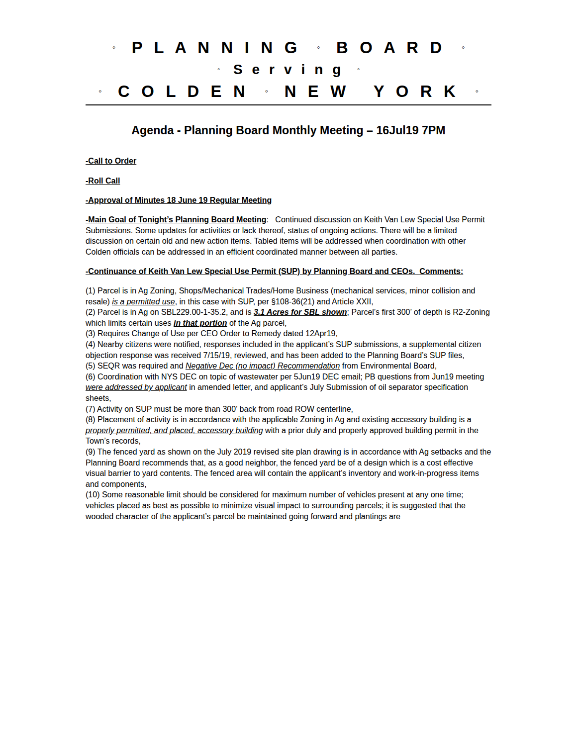◦ P L A N N I N G ◦ B O A R D ◦
◦ S e r v i n g ◦
◦ C O L D E N ◦ N E W Y O R K ◦
Agenda - Planning Board Monthly Meeting – 16Jul19 7PM
-Call to Order
-Roll Call
-Approval of Minutes 18 June 19 Regular Meeting
-Main Goal of Tonight’s Planning Board Meeting: Continued discussion on Keith Van Lew Special Use Permit Submissions. Some updates for activities or lack thereof, status of ongoing actions. There will be a limited discussion on certain old and new action items. Tabled items will be addressed when coordination with other Colden officials can be addressed in an efficient coordinated manner between all parties.
-Continuance of Keith Van Lew Special Use Permit (SUP) by Planning Board and CEOs. Comments:
(1) Parcel is in Ag Zoning, Shops/Mechanical Trades/Home Business (mechanical services, minor collision and resale) is a permitted use, in this case with SUP, per §108-36(21) and Article XXII,
(2) Parcel is in Ag on SBL229.00-1-35.2, and is 3.1 Acres for SBL shown; Parcel’s first 300’ of depth is R2-Zoning which limits certain uses in that portion of the Ag parcel,
(3) Requires Change of Use per CEO Order to Remedy dated 12Apr19,
(4) Nearby citizens were notified, responses included in the applicant’s SUP submissions, a supplemental citizen objection response was received 7/15/19, reviewed, and has been added to the Planning Board’s SUP files,
(5) SEQR was required and Negative Dec (no impact) Recommendation from Environmental Board,
(6) Coordination with NYS DEC on topic of wastewater per 5Jun19 DEC email; PB questions from Jun19 meeting were addressed by applicant in amended letter, and applicant’s July Submission of oil separator specification sheets,
(7) Activity on SUP must be more than 300’ back from road ROW centerline,
(8) Placement of activity is in accordance with the applicable Zoning in Ag and existing accessory building is a properly permitted, and placed, accessory building with a prior duly and properly approved building permit in the Town’s records,
(9) The fenced yard as shown on the July 2019 revised site plan drawing is in accordance with Ag setbacks and the Planning Board recommends that, as a good neighbor, the fenced yard be of a design which is a cost effective visual barrier to yard contents. The fenced area will contain the applicant’s inventory and work-in-progress items and components,
(10) Some reasonable limit should be considered for maximum number of vehicles present at any one time; vehicles placed as best as possible to minimize visual impact to surrounding parcels; it is suggested that the wooded character of the applicant’s parcel be maintained going forward and plantings are